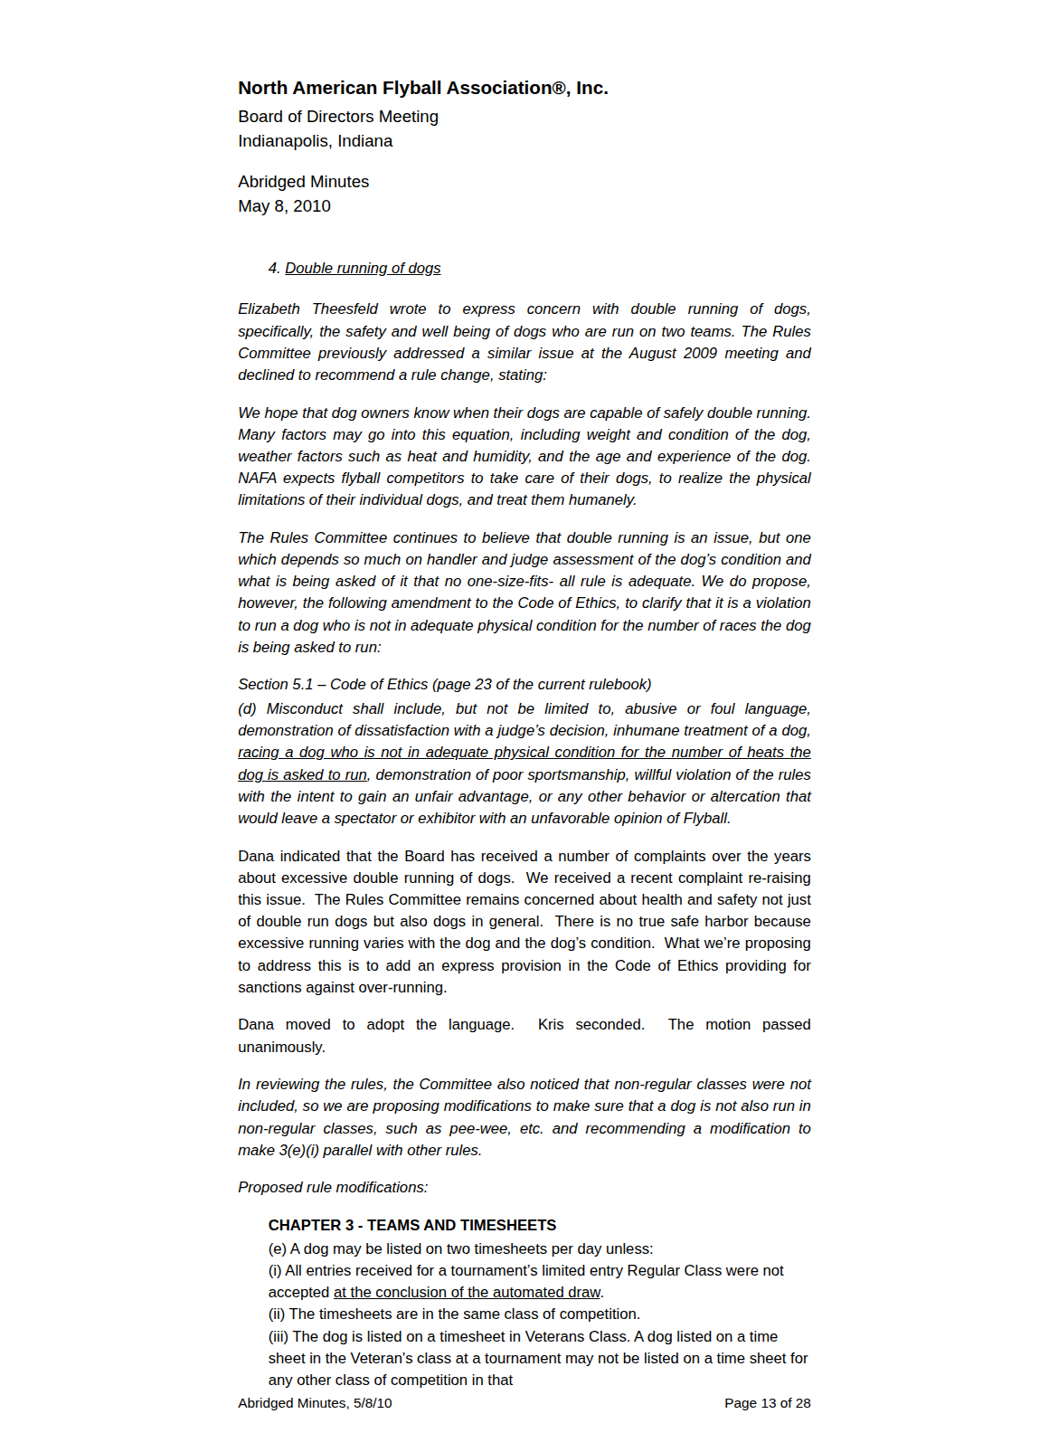North American Flyball Association®, Inc.
Board of Directors Meeting
Indianapolis, Indiana
Abridged Minutes
May 8, 2010
4. Double running of dogs
Elizabeth Theesfeld wrote to express concern with double running of dogs, specifically, the safety and well being of dogs who are run on two teams. The Rules Committee previously addressed a similar issue at the August 2009 meeting and declined to recommend a rule change, stating:
We hope that dog owners know when their dogs are capable of safely double running. Many factors may go into this equation, including weight and condition of the dog, weather factors such as heat and humidity, and the age and experience of the dog. NAFA expects flyball competitors to take care of their dogs, to realize the physical limitations of their individual dogs, and treat them humanely.
The Rules Committee continues to believe that double running is an issue, but one which depends so much on handler and judge assessment of the dog’s condition and what is being asked of it that no one-size-fits- all rule is adequate. We do propose, however, the following amendment to the Code of Ethics, to clarify that it is a violation to run a dog who is not in adequate physical condition for the number of races the dog is being asked to run:
Section 5.1 – Code of Ethics (page 23 of the current rulebook)
(d) Misconduct shall include, but not be limited to, abusive or foul language, demonstration of dissatisfaction with a judge’s decision, inhumane treatment of a dog, racing a dog who is not in adequate physical condition for the number of heats the dog is asked to run, demonstration of poor sportsmanship, willful violation of the rules with the intent to gain an unfair advantage, or any other behavior or altercation that would leave a spectator or exhibitor with an unfavorable opinion of Flyball.
Dana indicated that the Board has received a number of complaints over the years about excessive double running of dogs. We received a recent complaint re-raising this issue. The Rules Committee remains concerned about health and safety not just of double run dogs but also dogs in general. There is no true safe harbor because excessive running varies with the dog and the dog’s condition. What we’re proposing to address this is to add an express provision in the Code of Ethics providing for sanctions against over-running.
Dana moved to adopt the language. Kris seconded. The motion passed unanimously.
In reviewing the rules, the Committee also noticed that non-regular classes were not included, so we are proposing modifications to make sure that a dog is not also run in non-regular classes, such as pee-wee, etc. and recommending a modification to make 3(e)(i) parallel with other rules.
Proposed rule modifications:
CHAPTER 3 - TEAMS AND TIMESHEETS
(e) A dog may be listed on two timesheets per day unless:
(i) All entries received for a tournament’s limited entry Regular Class were not accepted at the conclusion of the automated draw.
(ii) The timesheets are in the same class of competition.
(iii) The dog is listed on a timesheet in Veterans Class. A dog listed on a time sheet in the Veteran's class at a tournament may not be listed on a time sheet for any other class of competition in that
Abridged Minutes, 5/8/10 Page 13 of 28